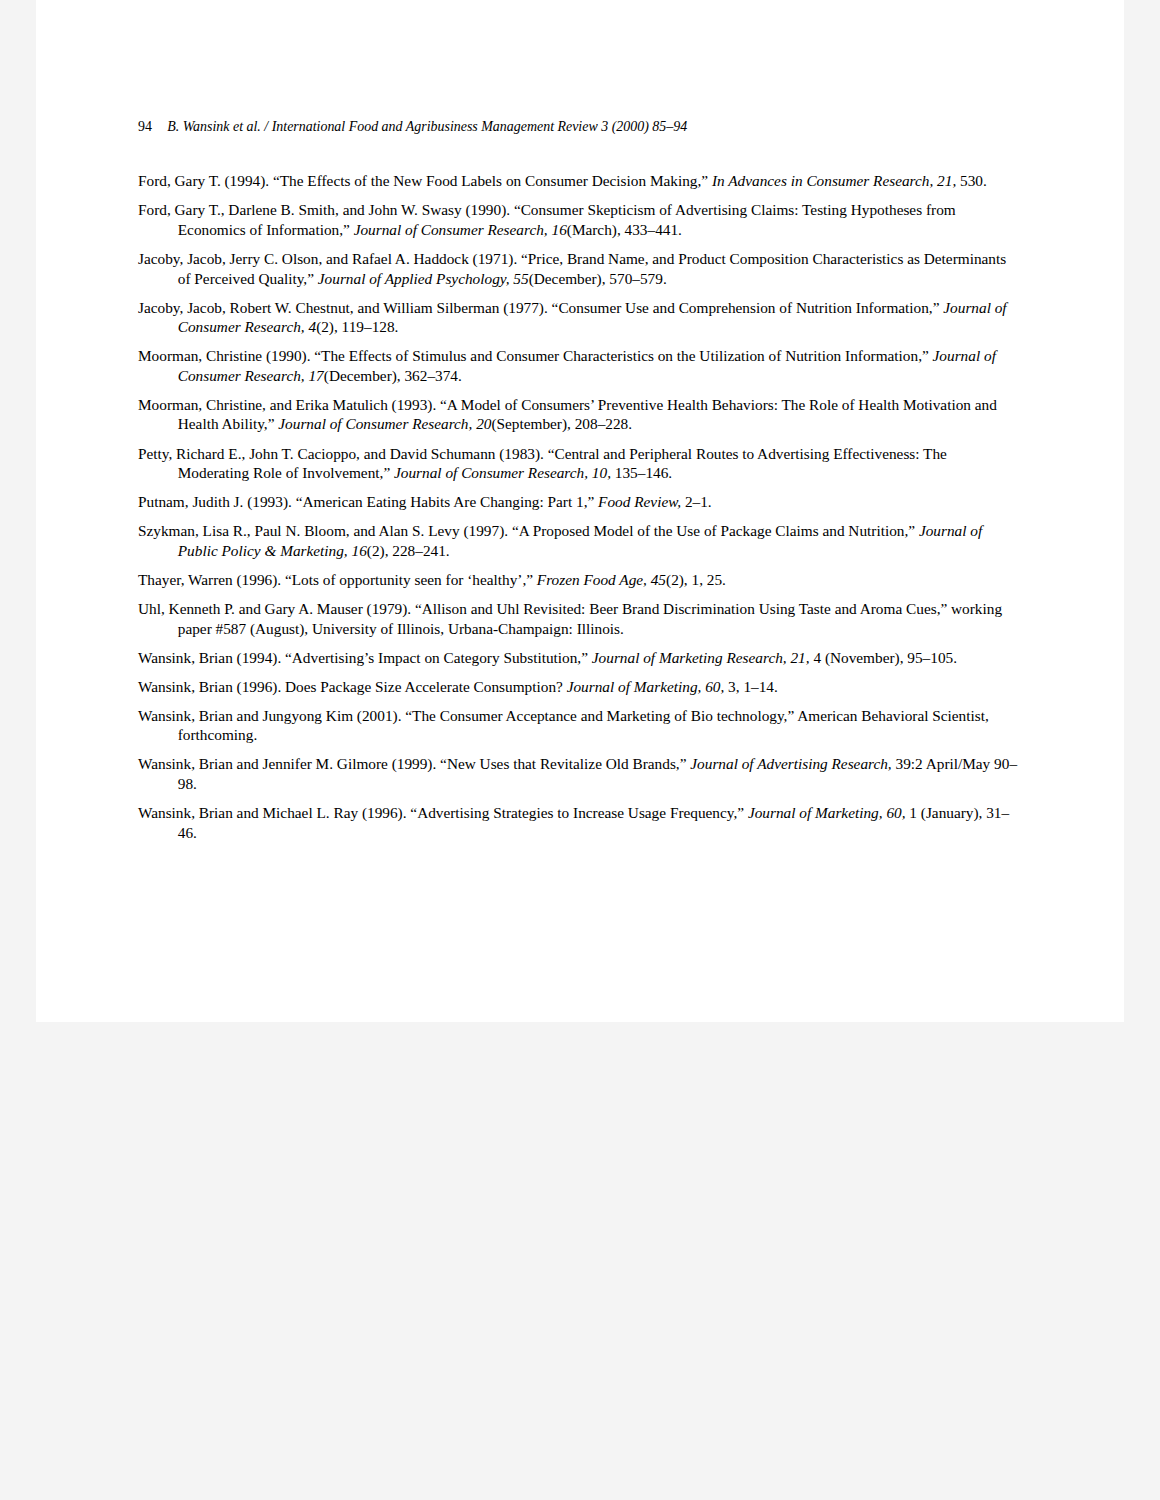94 B. Wansink et al. / International Food and Agribusiness Management Review 3 (2000) 85–94
Ford, Gary T. (1994). “The Effects of the New Food Labels on Consumer Decision Making,” In Advances in Consumer Research, 21, 530.
Ford, Gary T., Darlene B. Smith, and John W. Swasy (1990). “Consumer Skepticism of Advertising Claims: Testing Hypotheses from Economics of Information,” Journal of Consumer Research, 16(March), 433–441.
Jacoby, Jacob, Jerry C. Olson, and Rafael A. Haddock (1971). “Price, Brand Name, and Product Composition Characteristics as Determinants of Perceived Quality,” Journal of Applied Psychology, 55(December), 570–579.
Jacoby, Jacob, Robert W. Chestnut, and William Silberman (1977). “Consumer Use and Comprehension of Nutrition Information,” Journal of Consumer Research, 4(2), 119–128.
Moorman, Christine (1990). “The Effects of Stimulus and Consumer Characteristics on the Utilization of Nutrition Information,” Journal of Consumer Research, 17(December), 362–374.
Moorman, Christine, and Erika Matulich (1993). “A Model of Consumers’ Preventive Health Behaviors: The Role of Health Motivation and Health Ability,” Journal of Consumer Research, 20(September), 208–228.
Petty, Richard E., John T. Cacioppo, and David Schumann (1983). “Central and Peripheral Routes to Advertising Effectiveness: The Moderating Role of Involvement,” Journal of Consumer Research, 10, 135–146.
Putnam, Judith J. (1993). “American Eating Habits Are Changing: Part 1,” Food Review, 2–1.
Szykman, Lisa R., Paul N. Bloom, and Alan S. Levy (1997). “A Proposed Model of the Use of Package Claims and Nutrition,” Journal of Public Policy & Marketing, 16(2), 228–241.
Thayer, Warren (1996). “Lots of opportunity seen for ‘healthy’,” Frozen Food Age, 45(2), 1, 25.
Uhl, Kenneth P. and Gary A. Mauser (1979). “Allison and Uhl Revisited: Beer Brand Discrimination Using Taste and Aroma Cues,” working paper #587 (August), University of Illinois, Urbana-Champaign: Illinois.
Wansink, Brian (1994). “Advertising’s Impact on Category Substitution,” Journal of Marketing Research, 21, 4 (November), 95–105.
Wansink, Brian (1996). Does Package Size Accelerate Consumption? Journal of Marketing, 60, 3, 1–14.
Wansink, Brian and Jungyong Kim (2001). “The Consumer Acceptance and Marketing of Bio technology,” American Behavioral Scientist, forthcoming.
Wansink, Brian and Jennifer M. Gilmore (1999). “New Uses that Revitalize Old Brands,” Journal of Advertising Research, 39:2 April/May 90–98.
Wansink, Brian and Michael L. Ray (1996). “Advertising Strategies to Increase Usage Frequency,” Journal of Marketing, 60, 1 (January), 31–46.